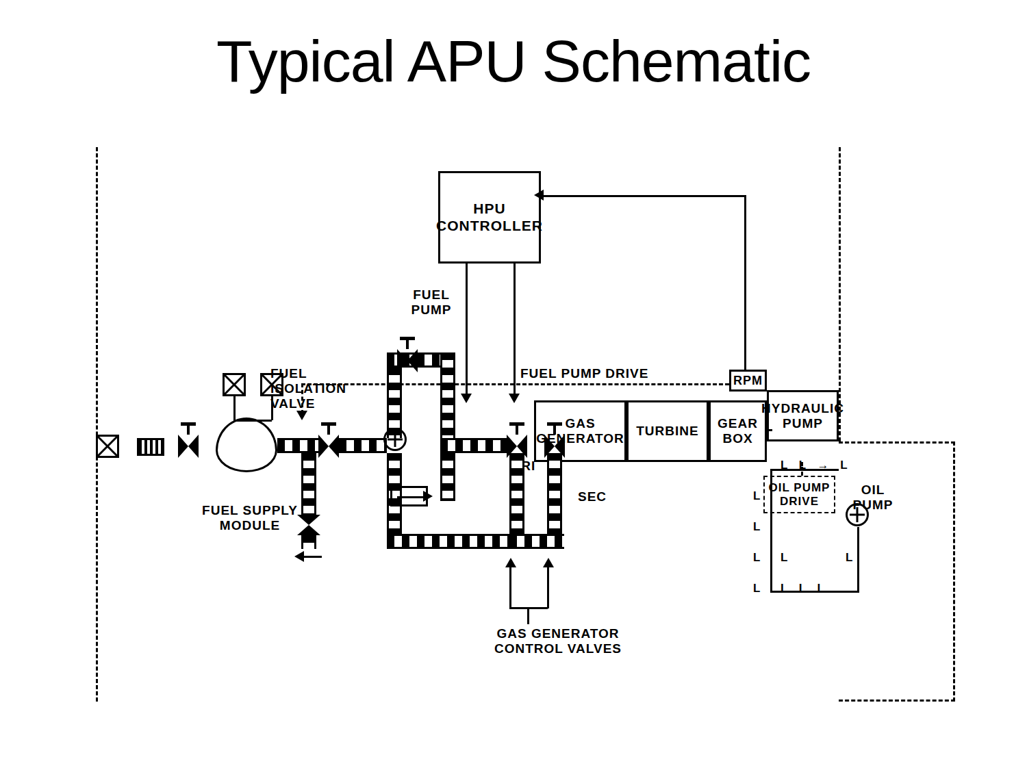Typical APU Schematic
HPU
CONTROLLER
FUEL PUMP DRIVE
RPM
GAS
GENERATOR
TURBINE
GEAR
BOX
HYDRAULIC
PUMP
OIL PUMP
DRIVE
OIL
PUMP
L L → L
L
L
L
L
L
L L L
L
FUEL SUPPLY
MODULE
FUEL ISOLATION
VALVE
FUEL
PUMP
PRI
SEC
GAS GENERATOR
CONTROL VALVES